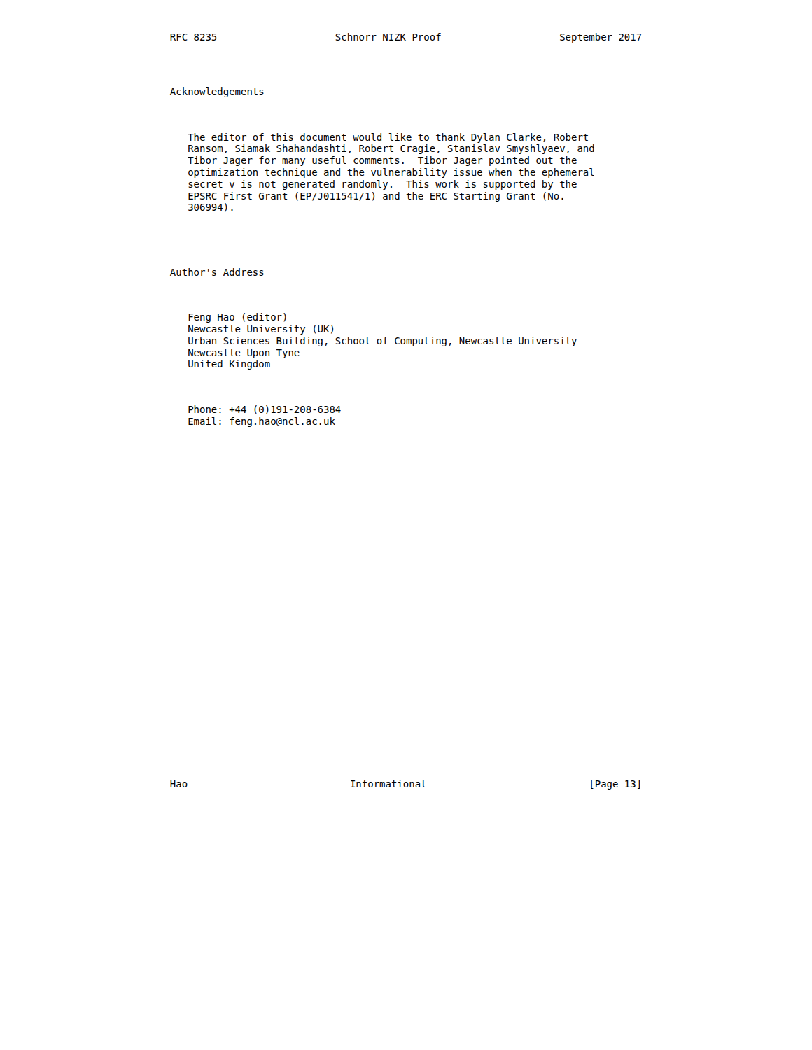RFC 8235 Schnorr NIZK Proof September 2017
Acknowledgements
The editor of this document would like to thank Dylan Clarke, Robert Ransom, Siamak Shahandashti, Robert Cragie, Stanislav Smyshlyaev, and Tibor Jager for many useful comments. Tibor Jager pointed out the optimization technique and the vulnerability issue when the ephemeral secret v is not generated randomly. This work is supported by the EPSRC First Grant (EP/J011541/1) and the ERC Starting Grant (No. 306994).
Author's Address
Feng Hao (editor) Newcastle University (UK) Urban Sciences Building, School of Computing, Newcastle University Newcastle Upon Tyne United Kingdom
Phone: +44 (0)191-208-6384 Email: feng.hao@ncl.ac.uk
Hao Informational [Page 13]